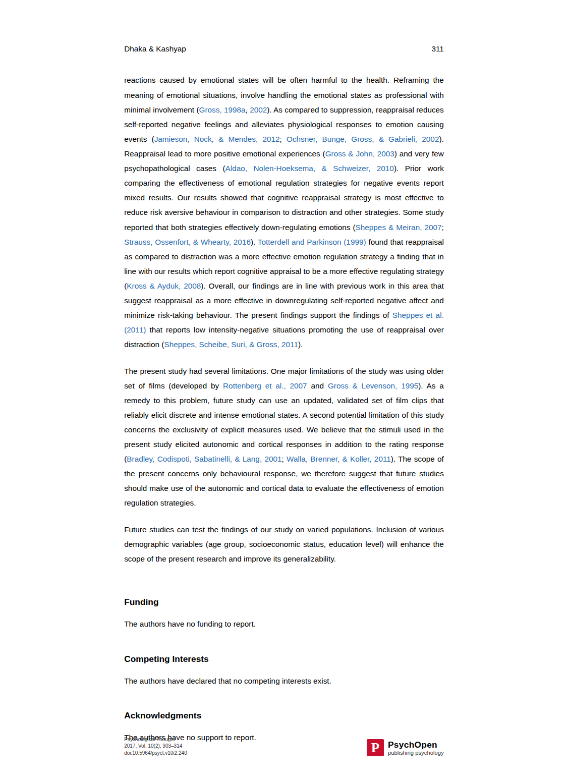Dhaka & Kashyap 311
reactions caused by emotional states will be often harmful to the health. Reframing the meaning of emotional situations, involve handling the emotional states as professional with minimal involvement (Gross, 1998a, 2002). As compared to suppression, reappraisal reduces self-reported negative feelings and alleviates physiological responses to emotion causing events (Jamieson, Nock, & Mendes, 2012; Ochsner, Bunge, Gross, & Gabrieli, 2002). Reappraisal lead to more positive emotional experiences (Gross & John, 2003) and very few psychopathological cases (Aldao, Nolen-Hoeksema, & Schweizer, 2010). Prior work comparing the effectiveness of emotional regulation strategies for negative events report mixed results. Our results showed that cognitive reappraisal strategy is most effective to reduce risk aversive behaviour in comparison to distraction and other strategies. Some study reported that both strategies effectively down-regulating emotions (Sheppes & Meiran, 2007; Strauss, Ossenfort, & Whearty, 2016). Totterdell and Parkinson (1999) found that reappraisal as compared to distraction was a more effective emotion regulation strategy a finding that in line with our results which report cognitive appraisal to be a more effective regulating strategy (Kross & Ayduk, 2008). Overall, our findings are in line with previous work in this area that suggest reappraisal as a more effective in downregulating self-reported negative affect and minimize risk-taking behaviour. The present findings support the findings of Sheppes et al. (2011) that reports low intensity-negative situations promoting the use of reappraisal over distraction (Sheppes, Scheibe, Suri, & Gross, 2011).
The present study had several limitations. One major limitations of the study was using older set of films (developed by Rottenberg et al., 2007 and Gross & Levenson, 1995). As a remedy to this problem, future study can use an updated, validated set of film clips that reliably elicit discrete and intense emotional states. A second potential limitation of this study concerns the exclusivity of explicit measures used. We believe that the stimuli used in the present study elicited autonomic and cortical responses in addition to the rating response (Bradley, Codispoti, Sabatinelli, & Lang, 2001; Walla, Brenner, & Koller, 2011). The scope of the present concerns only behavioural response, we therefore suggest that future studies should make use of the autonomic and cortical data to evaluate the effectiveness of emotion regulation strategies.
Future studies can test the findings of our study on varied populations. Inclusion of various demographic variables (age group, socioeconomic status, education level) will enhance the scope of the present research and improve its generalizability.
Funding
The authors have no funding to report.
Competing Interests
The authors have declared that no competing interests exist.
Acknowledgments
The authors have no support to report.
Psychological Thought
2017, Vol. 10(2), 303–314
doi:10.5964/psyct.v10i2.240
P
PsychOpen
publishing psychology